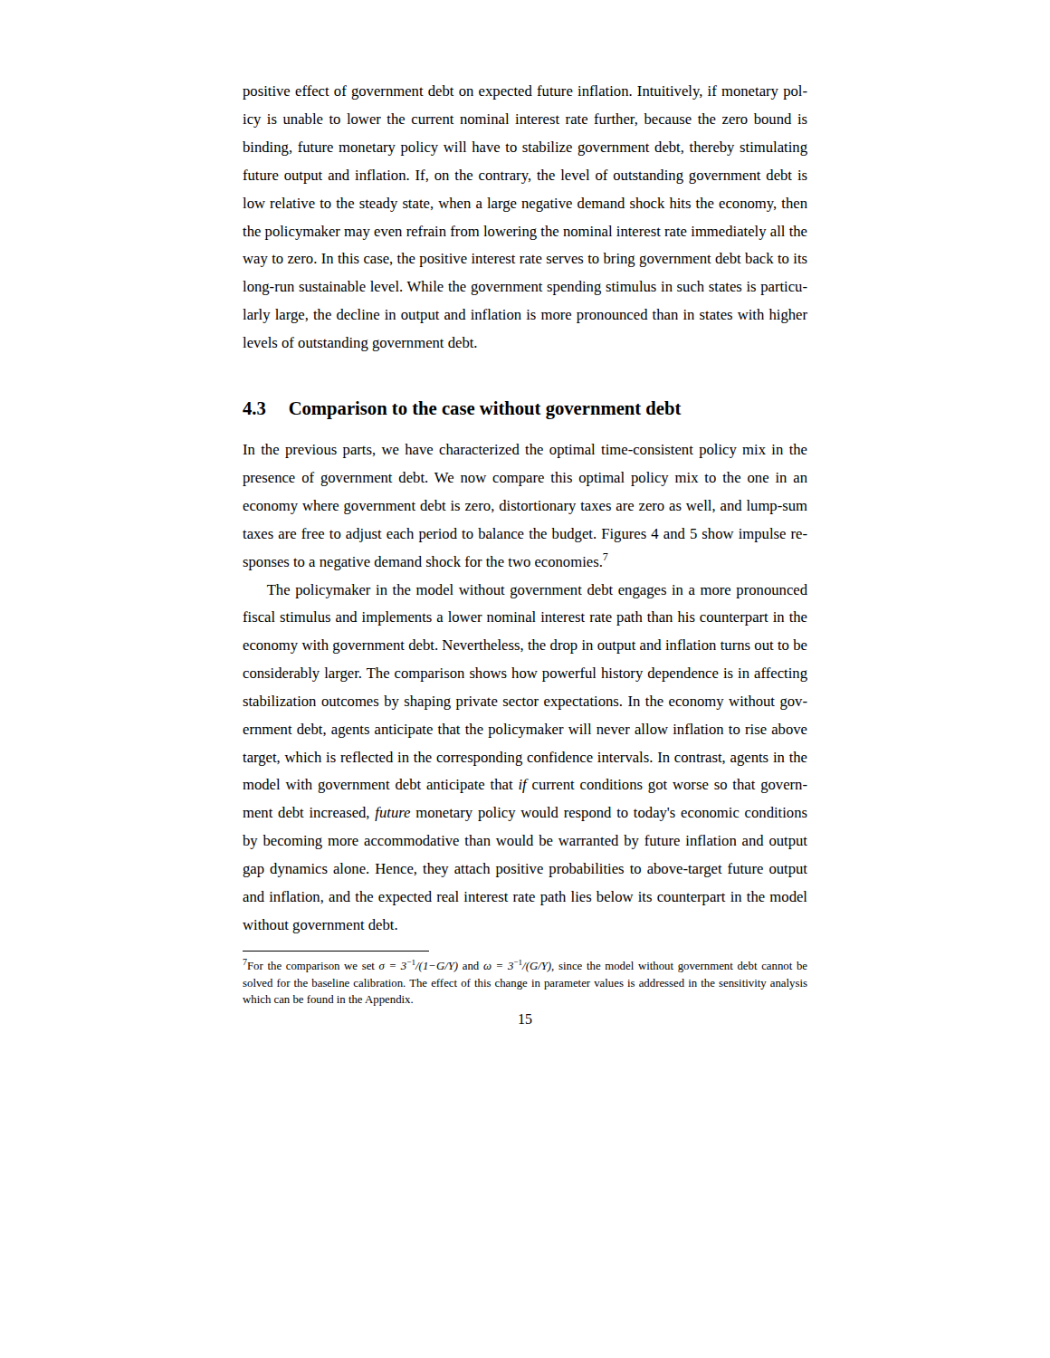positive effect of government debt on expected future inflation. Intuitively, if monetary policy is unable to lower the current nominal interest rate further, because the zero bound is binding, future monetary policy will have to stabilize government debt, thereby stimulating future output and inflation. If, on the contrary, the level of outstanding government debt is low relative to the steady state, when a large negative demand shock hits the economy, then the policymaker may even refrain from lowering the nominal interest rate immediately all the way to zero. In this case, the positive interest rate serves to bring government debt back to its long-run sustainable level. While the government spending stimulus in such states is particularly large, the decline in output and inflation is more pronounced than in states with higher levels of outstanding government debt.
4.3 Comparison to the case without government debt
In the previous parts, we have characterized the optimal time-consistent policy mix in the presence of government debt. We now compare this optimal policy mix to the one in an economy where government debt is zero, distortionary taxes are zero as well, and lump-sum taxes are free to adjust each period to balance the budget. Figures 4 and 5 show impulse responses to a negative demand shock for the two economies.7
The policymaker in the model without government debt engages in a more pronounced fiscal stimulus and implements a lower nominal interest rate path than his counterpart in the economy with government debt. Nevertheless, the drop in output and inflation turns out to be considerably larger. The comparison shows how powerful history dependence is in affecting stabilization outcomes by shaping private sector expectations. In the economy without government debt, agents anticipate that the policymaker will never allow inflation to rise above target, which is reflected in the corresponding confidence intervals. In contrast, agents in the model with government debt anticipate that if current conditions got worse so that government debt increased, future monetary policy would respond to today's economic conditions by becoming more accommodative than would be warranted by future inflation and output gap dynamics alone. Hence, they attach positive probabilities to above-target future output and inflation, and the expected real interest rate path lies below its counterpart in the model without government debt.
7For the comparison we set σ = 3−1/(1−G/Y) and ω = 3−1/(G/Y), since the model without government debt cannot be solved for the baseline calibration. The effect of this change in parameter values is addressed in the sensitivity analysis which can be found in the Appendix.
15